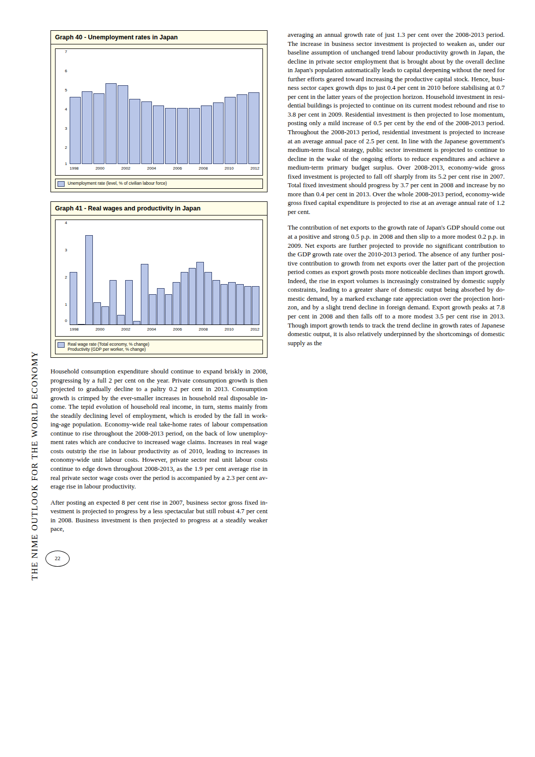THE NIME OUTLOOK FOR THE WORLD ECONOMY
Graph 40 - Unemployment rates in Japan
7
6
5
4
3
2
1
19982000200220042006200820102012
Unemployment rate (level, % of civilian labour force)
Graph 41 - Real wages and productivity in Japan
4
3
2
1
0
19982000200220042006200820102012
Real wage rate (Total economy, % change)
Productivity (GDP per worker, % change)
Household consumption expenditure should continue to expand briskly in 2008, progressing by a full 2 per cent on the year. Private consumption growth is then projected to gradually decline to a paltry 0.2 per cent in 2013. Consumption growth is crimped by the ever-smaller increases in household real disposable income. The tepid evolution of household real income, in turn, stems mainly from the steadily declining level of employment, which is eroded by the fall in working-age population. Economy-wide real take-home rates of labour compensation continue to rise throughout the 2008-2013 period, on the back of low unemployment rates which are conducive to increased wage claims. Increases in real wage costs outstrip the rise in labour productivity as of 2010, leading to increases in economy-wide unit labour costs. However, private sector real unit labour costs continue to edge down throughout 2008-2013, as the 1.9 per cent average rise in real private sector wage costs over the period is accompanied by a 2.3 per cent average rise in labour productivity.
After posting an expected 8 per cent rise in 2007, business sector gross fixed investment is projected to progress by a less spectacular but still robust 4.7 per cent in 2008. Business investment is then projected to progress at a steadily weaker pace,
averaging an annual growth rate of just 1.3 per cent over the 2008-2013 period. The increase in business sector investment is projected to weaken as, under our baseline assumption of unchanged trend labour productivity growth in Japan, the decline in private sector employment that is brought about by the overall decline in Japan's population automatically leads to capital deepening without the need for further efforts geared toward increasing the productive capital stock. Hence, business sector capex growth dips to just 0.4 per cent in 2010 before stabilising at 0.7 per cent in the latter years of the projection horizon. Household investment in residential buildings is projected to continue on its current modest rebound and rise to 3.8 per cent in 2009. Residential investment is then projected to lose momentum, posting only a mild increase of 0.5 per cent by the end of the 2008-2013 period. Throughout the 2008-2013 period, residential investment is projected to increase at an average annual pace of 2.5 per cent. In line with the Japanese government's medium-term fiscal strategy, public sector investment is projected to continue to decline in the wake of the ongoing efforts to reduce expenditures and achieve a medium-term primary budget surplus. Over 2008-2013, economy-wide gross fixed investment is projected to fall off sharply from its 5.2 per cent rise in 2007. Total fixed investment should progress by 3.7 per cent in 2008 and increase by no more than 0.4 per cent in 2013. Over the whole 2008-2013 period, economy-wide gross fixed capital expenditure is projected to rise at an average annual rate of 1.2 per cent.
The contribution of net exports to the growth rate of Japan's GDP should come out at a positive and strong 0.5 p.p. in 2008 and then slip to a more modest 0.2 p.p. in 2009. Net exports are further projected to provide no significant contribution to the GDP growth rate over the 2010-2013 period. The absence of any further positive contribution to growth from net exports over the latter part of the projection period comes as export growth posts more noticeable declines than import growth. Indeed, the rise in export volumes is increasingly constrained by domestic supply constraints, leading to a greater share of domestic output being absorbed by domestic demand, by a marked exchange rate appreciation over the projection horizon, and by a slight trend decline in foreign demand. Export growth peaks at 7.8 per cent in 2008 and then falls off to a more modest 3.5 per cent rise in 2013. Though import growth tends to track the trend decline in growth rates of Japanese domestic output, it is also relatively underpinned by the shortcomings of domestic supply as the
22